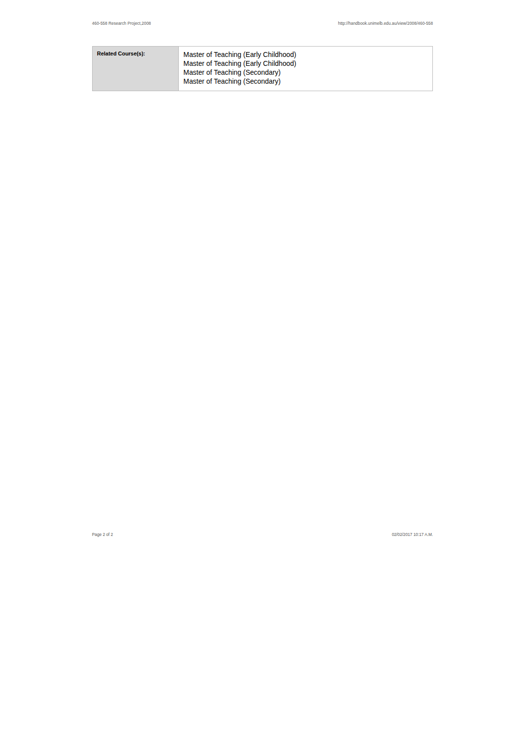460-558 Research Project,2008
http://handbook.unimelb.edu.au/view/2008/460-558
| Related Course(s): | Master of Teaching (Early Childhood) Master of Teaching (Early Childhood) Master of Teaching (Secondary) Master of Teaching (Secondary) |
Page 2 of 2
02/02/2017 10:17 A.M.